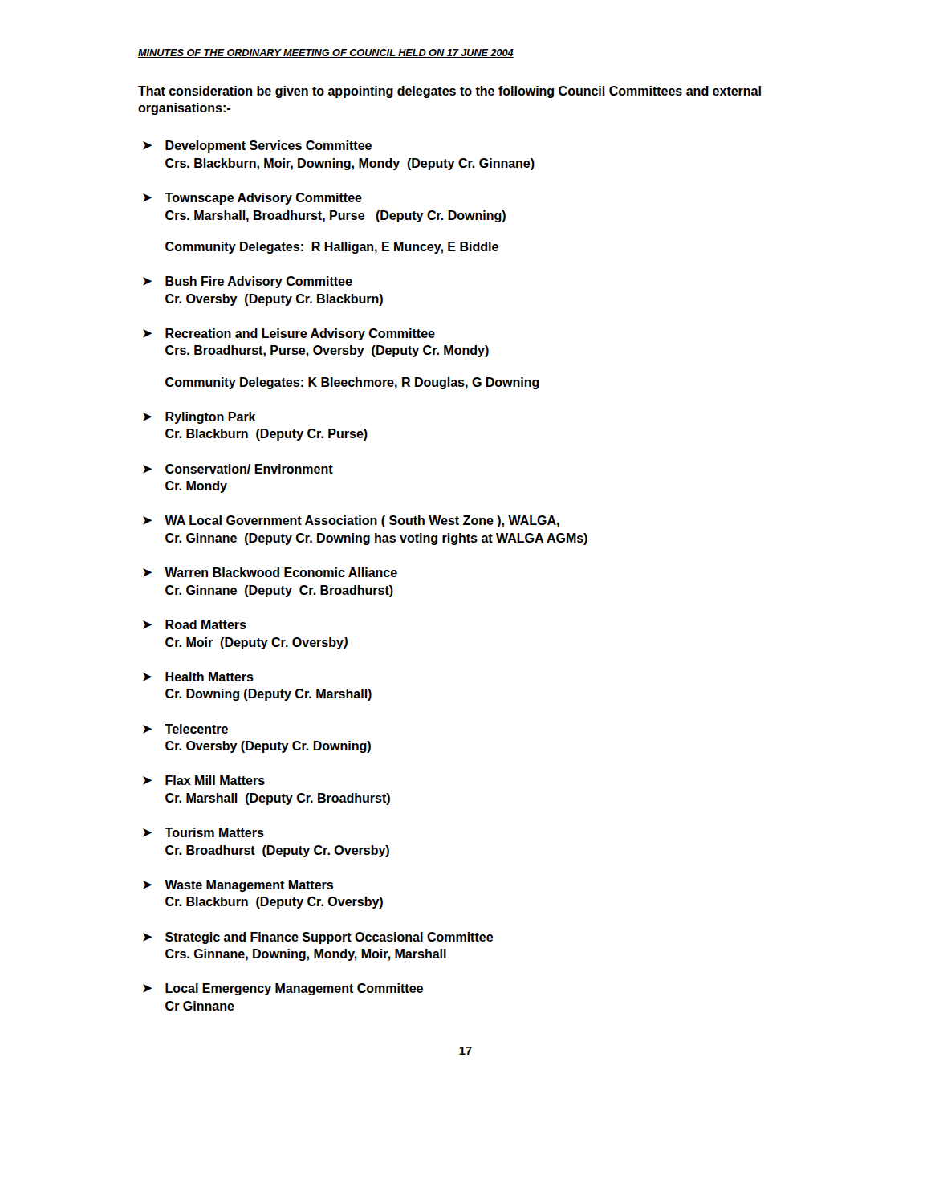MINUTES OF THE ORDINARY MEETING OF COUNCIL HELD ON 17 JUNE 2004
That consideration be given to appointing delegates to the following Council Committees and external organisations:-
Development Services Committee Crs. Blackburn, Moir, Downing, Mondy (Deputy Cr. Ginnane)
Townscape Advisory Committee Crs. Marshall, Broadhurst, Purse (Deputy Cr. Downing) Community Delegates: R Halligan, E Muncey, E Biddle
Bush Fire Advisory Committee Cr. Oversby (Deputy Cr. Blackburn)
Recreation and Leisure Advisory Committee Crs. Broadhurst, Purse, Oversby (Deputy Cr. Mondy) Community Delegates: K Bleechmore, R Douglas, G Downing
Rylington Park Cr. Blackburn (Deputy Cr. Purse)
Conservation/ Environment Cr. Mondy
WA Local Government Association ( South West Zone ), WALGA, Cr. Ginnane (Deputy Cr. Downing has voting rights at WALGA AGMs)
Warren Blackwood Economic Alliance Cr. Ginnane (Deputy Cr. Broadhurst)
Road Matters Cr. Moir (Deputy Cr. Oversby)
Health Matters Cr. Downing (Deputy Cr. Marshall)
Telecentre Cr. Oversby (Deputy Cr. Downing)
Flax Mill Matters Cr. Marshall (Deputy Cr. Broadhurst)
Tourism Matters Cr. Broadhurst (Deputy Cr. Oversby)
Waste Management Matters Cr. Blackburn (Deputy Cr. Oversby)
Strategic and Finance Support Occasional Committee Crs. Ginnane, Downing, Mondy, Moir, Marshall
Local Emergency Management Committee Cr Ginnane
17